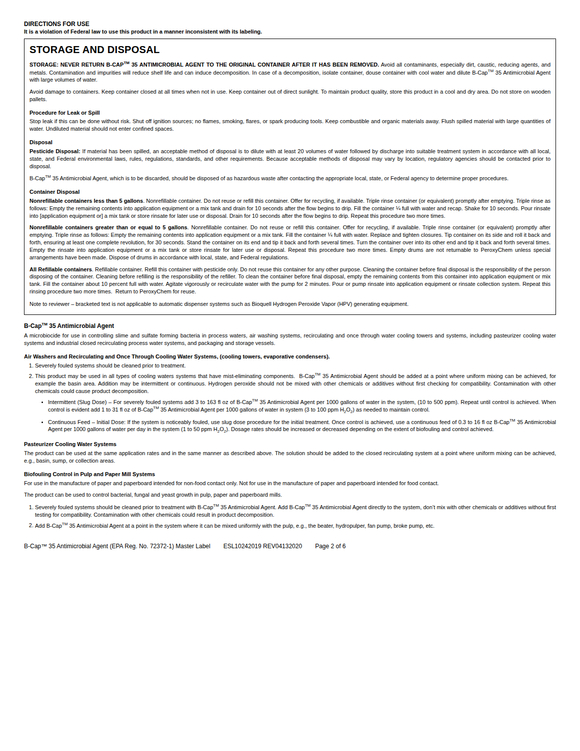DIRECTIONS FOR USE
It is a violation of Federal law to use this product in a manner inconsistent with its labeling.
STORAGE AND DISPOSAL
STORAGE: NEVER RETURN B-CAPTM 35 ANTIMICROBIAL AGENT TO THE ORIGINAL CONTAINER AFTER IT HAS BEEN REMOVED. Avoid all contaminants, especially dirt, caustic, reducing agents, and metals. Contamination and impurities will reduce shelf life and can induce decomposition. In case of a decomposition, isolate container, douse container with cool water and dilute B-CapTM 35 Antimicrobial Agent with large volumes of water.
Avoid damage to containers. Keep container closed at all times when not in use. Keep container out of direct sunlight. To maintain product quality, store this product in a cool and dry area. Do not store on wooden pallets.
Procedure for Leak or Spill
Stop leak if this can be done without risk. Shut off ignition sources; no flames, smoking, flares, or spark producing tools. Keep combustible and organic materials away. Flush spilled material with large quantities of water. Undiluted material should not enter confined spaces.
Disposal
Pesticide Disposal: If material has been spilled, an acceptable method of disposal is to dilute with at least 20 volumes of water followed by discharge into suitable treatment system in accordance with all local, state, and Federal environmental laws, rules, regulations, standards, and other requirements. Because acceptable methods of disposal may vary by location, regulatory agencies should be contacted prior to disposal.
B-CapTM 35 Antimicrobial Agent, which is to be discarded, should be disposed of as hazardous waste after contacting the appropriate local, state, or Federal agency to determine proper procedures.
Container Disposal
Nonrefillable containers less than 5 gallons. Nonrefillable container. Do not reuse or refill this container. Offer for recycling, if available. Triple rinse container (or equivalent) promptly after emptying. Triple rinse as follows: Empty the remaining contents into application equipment or a mix tank and drain for 10 seconds after the flow begins to drip. Fill the container ¼ full with water and recap. Shake for 10 seconds. Pour rinsate into [application equipment or] a mix tank or store rinsate for later use or disposal. Drain for 10 seconds after the flow begins to drip. Repeat this procedure two more times.
Nonrefillable containers greater than or equal to 5 gallons. Nonrefillable container. Do not reuse or refill this container. Offer for recycling, if available. Triple rinse container (or equivalent) promptly after emptying. Triple rinse as follows: Empty the remaining contents into application equipment or a mix tank. Fill the container ¼ full with water. Replace and tighten closures. Tip container on its side and roll it back and forth, ensuring at least one complete revolution, for 30 seconds. Stand the container on its end and tip it back and forth several times. Turn the container over into its other end and tip it back and forth several times. Empty the rinsate into application equipment or a mix tank or store rinsate for later use or disposal. Repeat this procedure two more times. Empty drums are not returnable to PeroxyChem unless special arrangements have been made. Dispose of drums in accordance with local, state, and Federal regulations.
All Refillable containers. Refillable container. Refill this container with pesticide only. Do not reuse this container for any other purpose. Cleaning the container before final disposal is the responsibility of the person disposing of the container. Cleaning before refilling is the responsibility of the refiller. To clean the container before final disposal, empty the remaining contents from this container into application equipment or mix tank. Fill the container about 10 percent full with water. Agitate vigorously or recirculate water with the pump for 2 minutes. Pour or pump rinsate into application equipment or rinsate collection system. Repeat this rinsing procedure two more times. Return to PeroxyChem for reuse.
Note to reviewer – bracketed text is not applicable to automatic dispenser systems such as Bioquell Hydrogen Peroxide Vapor (HPV) generating equipment.
B-CapTM 35 Antimicrobial Agent
A microbiocide for use in controlling slime and sulfate forming bacteria in process waters, air washing systems, recirculating and once through water cooling towers and systems, including pasteurizer cooling water systems and industrial closed recirculating process water systems, and packaging and storage vessels.
Air Washers and Recirculating and Once Through Cooling Water Systems, (cooling towers, evaporative condensers).
Severely fouled systems should be cleaned prior to treatment.
This product may be used in all types of cooling waters systems that have mist-eliminating components. B-CapTM 35 Antimicrobial Agent should be added at a point where uniform mixing can be achieved, for example the basin area. Addition may be intermittent or continuous. Hydrogen peroxide should not be mixed with other chemicals or additives without first checking for compatibility. Contamination with other chemicals could cause product decomposition.
Intermittent (Slug Dose) – For severely fouled systems add 3 to 163 fl oz of B-CapTM 35 Antimicrobial Agent per 1000 gallons of water in the system, (10 to 500 ppm). Repeat until control is achieved. When control is evident add 1 to 31 fl oz of B-CapTM 35 Antimicrobial Agent per 1000 gallons of water in system (3 to 100 ppm H2O2) as needed to maintain control.
Continuous Feed – Initial Dose: If the system is noticeably fouled, use slug dose procedure for the initial treatment. Once control is achieved, use a continuous feed of 0.3 to 16 fl oz B-CapTM 35 Antimicrobial Agent per 1000 gallons of water per day in the system (1 to 50 ppm H2O2). Dosage rates should be increased or decreased depending on the extent of biofouling and control achieved.
Pasteurizer Cooling Water Systems
The product can be used at the same application rates and in the same manner as described above. The solution should be added to the closed recirculating system at a point where uniform mixing can be achieved, e.g., basin, sump, or collection areas.
Biofouling Control in Pulp and Paper Mill Systems
For use in the manufacture of paper and paperboard intended for non-food contact only. Not for use in the manufacture of paper and paperboard intended for food contact.
The product can be used to control bacterial, fungal and yeast growth in pulp, paper and paperboard mills.
Severely fouled systems should be cleaned prior to treatment with B-CapTM 35 Antimicrobial Agent. Add B-CapTM 35 Antimicrobial Agent directly to the system, don’t mix with other chemicals or additives without first testing for compatibility. Contamination with other chemicals could result in product decomposition.
Add B-CapTM 35 Antimicrobial Agent at a point in the system where it can be mixed uniformly with the pulp, e.g., the beater, hydropulper, fan pump, broke pump, etc.
B-Cap™ 35 Antimicrobial Agent (EPA Reg. No. 72372-1) Master Label ESL10242019 REV04132020 Page 2 of 6